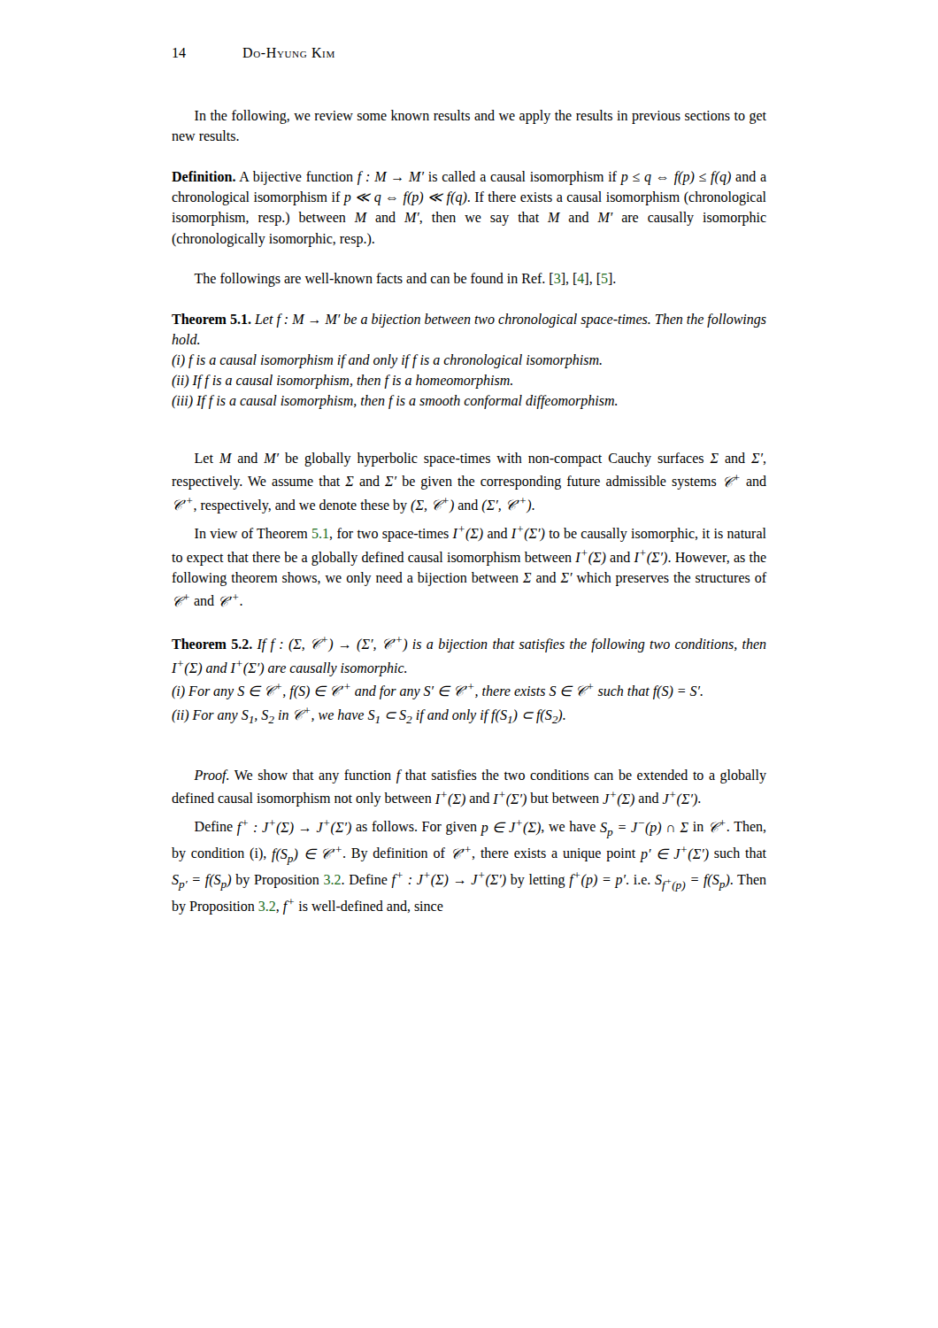14 Do-Hyung Kim
In the following, we review some known results and we apply the results in previous sections to get new results.
Definition. A bijective function f : M → M′ is called a causal isomorphism if p ≤ q ⇔ f(p) ≤ f(q) and a chronological isomorphism if p ≪ q ⇔ f(p) ≪ f(q). If there exists a causal isomorphism (chronological isomorphism, resp.) between M and M′, then we say that M and M′ are causally isomorphic (chronologically isomorphic, resp.).
The followings are well-known facts and can be found in Ref. [3], [4], [5].
Theorem 5.1. Let f : M → M′ be a bijection between two chronological space-times. Then the followings hold.
(i) f is a causal isomorphism if and only if f is a chronological isomorphism.
(ii) If f is a causal isomorphism, then f is a homeomorphism.
(iii) If f is a causal isomorphism, then f is a smooth conformal diffeomorphism.
Let M and M′ be globally hyperbolic space-times with non-compact Cauchy surfaces Σ and Σ′, respectively. We assume that Σ and Σ′ be given the corresponding future admissible systems 𝒞+ and 𝒞′+, respectively, and we denote these by (Σ, 𝒞+) and (Σ′, 𝒞′+).
In view of Theorem 5.1, for two space-times I+(Σ) and I+(Σ′) to be causally isomorphic, it is natural to expect that there be a globally defined causal isomorphism between I+(Σ) and I+(Σ′). However, as the following theorem shows, we only need a bijection between Σ and Σ′ which preserves the structures of 𝒞+ and 𝒞′+.
Theorem 5.2. If f : (Σ, 𝒞+) → (Σ′, 𝒞′+) is a bijection that satisfies the following two conditions, then I+(Σ) and I+(Σ′) are causally isomorphic.
(i) For any S ∈ 𝒞+, f(S) ∈ 𝒞′+ and for any S′ ∈ 𝒞′+, there exists S ∈ 𝒞+ such that f(S) = S′.
(ii) For any S1, S2 in 𝒞+, we have S1 ⊂ S2 if and only if f(S1) ⊂ f(S2).
Proof. We show that any function f that satisfies the two conditions can be extended to a globally defined causal isomorphism not only between I+(Σ) and I+(Σ′) but between J+(Σ) and J+(Σ′).
Define f+ : J+(Σ) → J+(Σ′) as follows. For given p ∈ J+(Σ), we have Sp = J−(p) ∩ Σ in 𝒞+. Then, by condition (i), f(Sp) ∈ 𝒞′+. By definition of 𝒞′+, there exists a unique point p′ ∈ J+(Σ′) such that Sp′ = f(Sp) by Proposition 3.2. Define f+ : J+(Σ) → J+(Σ′) by letting f+(p) = p′. i.e. Sf+(p) = f(Sp). Then by Proposition 3.2, f+ is well-defined and, since